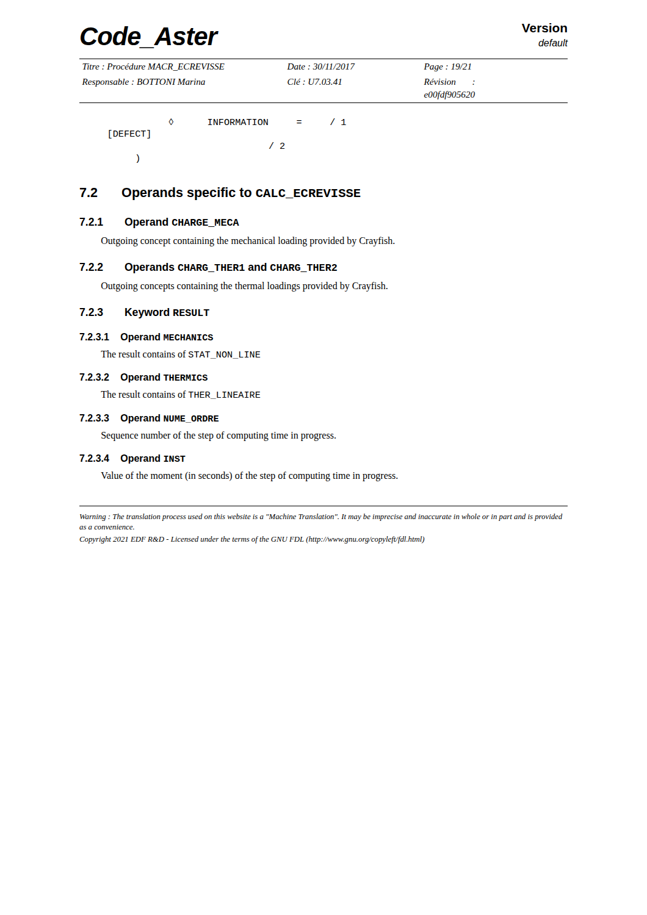Version default
Code_Aster
| Titre : Procédure MACR_ECREVISSE | Date : 30/11/2017 | Page : 19/21 |
| Responsable : BOTTONI Marina | Clé : U7.03.41 | Révision : e00fdf905620 |
                ◊      INFORMATION     =     / 1
     [DEFECT]
                                  / 2
          )
7.2 Operands specific to CALC_ECREVISSE
7.2.1 Operand CHARGE_MECA
Outgoing concept containing the mechanical loading provided by Crayfish.
7.2.2 Operands CHARG_THER1 and CHARG_THER2
Outgoing concepts containing the thermal loadings provided by Crayfish.
7.2.3 Keyword RESULT
7.2.3.1 Operand MECHANICS
The result contains of STAT_NON_LINE
7.2.3.2 Operand THERMICS
The result contains of THER_LINEAIRE
7.2.3.3 Operand NUME_ORDRE
Sequence number of the step of computing time in progress.
7.2.3.4 Operand INST
Value of the moment (in seconds) of the step of computing time in progress.
Warning : The translation process used on this website is a "Machine Translation". It may be imprecise and inaccurate in whole or in part and is provided as a convenience.
Copyright 2021 EDF R&D - Licensed under the terms of the GNU FDL (http://www.gnu.org/copyleft/fdl.html)